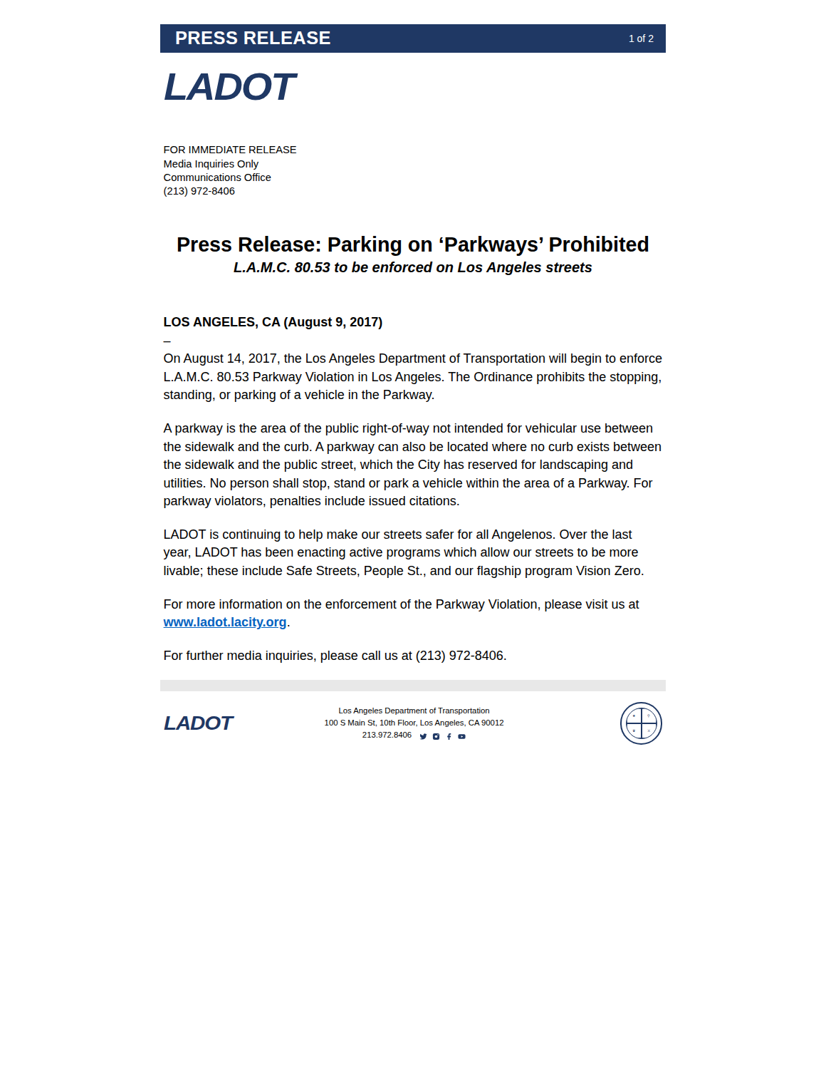PRESS RELEASE 1 of 2
LADOT
FOR IMMEDIATE RELEASE
Media Inquiries Only
Communications Office
(213) 972-8406
Press Release: Parking on ‘Parkways’ Prohibited
L.A.M.C. 80.53 to be enforced on Los Angeles streets
LOS ANGELES, CA (August 9, 2017)
–
On August 14, 2017, the Los Angeles Department of Transportation will begin to enforce L.A.M.C. 80.53 Parkway Violation in Los Angeles. The Ordinance prohibits the stopping, standing, or parking of a vehicle in the Parkway.
A parkway is the area of the public right-of-way not intended for vehicular use between the sidewalk and the curb. A parkway can also be located where no curb exists between the sidewalk and the public street, which the City has reserved for landscaping and utilities. No person shall stop, stand or park a vehicle within the area of a Parkway. For parkway violators, penalties include issued citations.
LADOT is continuing to help make our streets safer for all Angelenos. Over the last year, LADOT has been enacting active programs which allow our streets to be more livable; these include Safe Streets, People St., and our flagship program Vision Zero.
For more information on the enforcement of the Parkway Violation, please visit us at www.ladot.lacity.org.
For further media inquiries, please call us at (213) 972-8406.
LADOT
Los Angeles Department of Transportation
100 S Main St, 10th Floor, Los Angeles, CA 90012
213.972.8406
★
⚲
♛
⚔